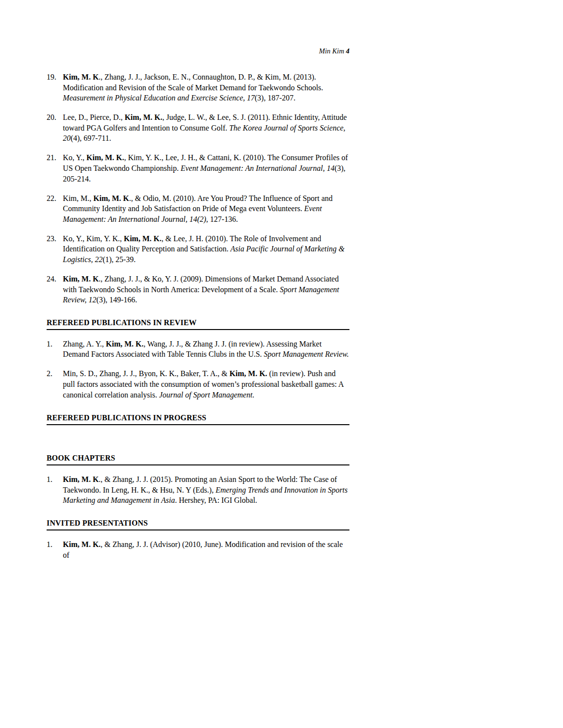Min Kim 4
19. Kim, M. K., Zhang, J. J., Jackson, E. N., Connaughton, D. P., & Kim, M. (2013). Modification and Revision of the Scale of Market Demand for Taekwondo Schools. Measurement in Physical Education and Exercise Science, 17(3), 187-207.
20. Lee, D., Pierce, D., Kim, M. K., Judge, L. W., & Lee, S. J. (2011). Ethnic Identity, Attitude toward PGA Golfers and Intention to Consume Golf. The Korea Journal of Sports Science, 20(4), 697-711.
21. Ko, Y., Kim, M. K., Kim, Y. K., Lee, J. H., & Cattani, K. (2010). The Consumer Profiles of US Open Taekwondo Championship. Event Management: An International Journal, 14(3), 205-214.
22. Kim, M., Kim, M. K., & Odio, M. (2010). Are You Proud? The Influence of Sport and Community Identity and Job Satisfaction on Pride of Mega event Volunteers. Event Management: An International Journal, 14(2), 127-136.
23. Ko, Y., Kim, Y. K., Kim, M. K., & Lee, J. H. (2010). The Role of Involvement and Identification on Quality Perception and Satisfaction. Asia Pacific Journal of Marketing & Logistics, 22(1), 25-39.
24. Kim, M. K., Zhang, J. J., & Ko, Y. J. (2009). Dimensions of Market Demand Associated with Taekwondo Schools in North America: Development of a Scale. Sport Management Review, 12(3), 149-166.
Refereed Publications in Review
1. Zhang, A. Y., Kim, M. K., Wang, J. J., & Zhang J. J. (in review). Assessing Market Demand Factors Associated with Table Tennis Clubs in the U.S. Sport Management Review.
2. Min, S. D., Zhang, J. J., Byon, K. K., Baker, T. A., & Kim, M. K. (in review). Push and pull factors associated with the consumption of women’s professional basketball games: A canonical correlation analysis. Journal of Sport Management.
Refereed Publications in Progress
Book Chapters
1. Kim, M. K., & Zhang, J. J. (2015). Promoting an Asian Sport to the World: The Case of Taekwondo. In Leng, H. K., & Hsu, N. Y (Eds.), Emerging Trends and Innovation in Sports Marketing and Management in Asia. Hershey, PA: IGI Global.
Invited Presentations
1. Kim, M. K., & Zhang, J. J. (Advisor) (2010, June). Modification and revision of the scale of